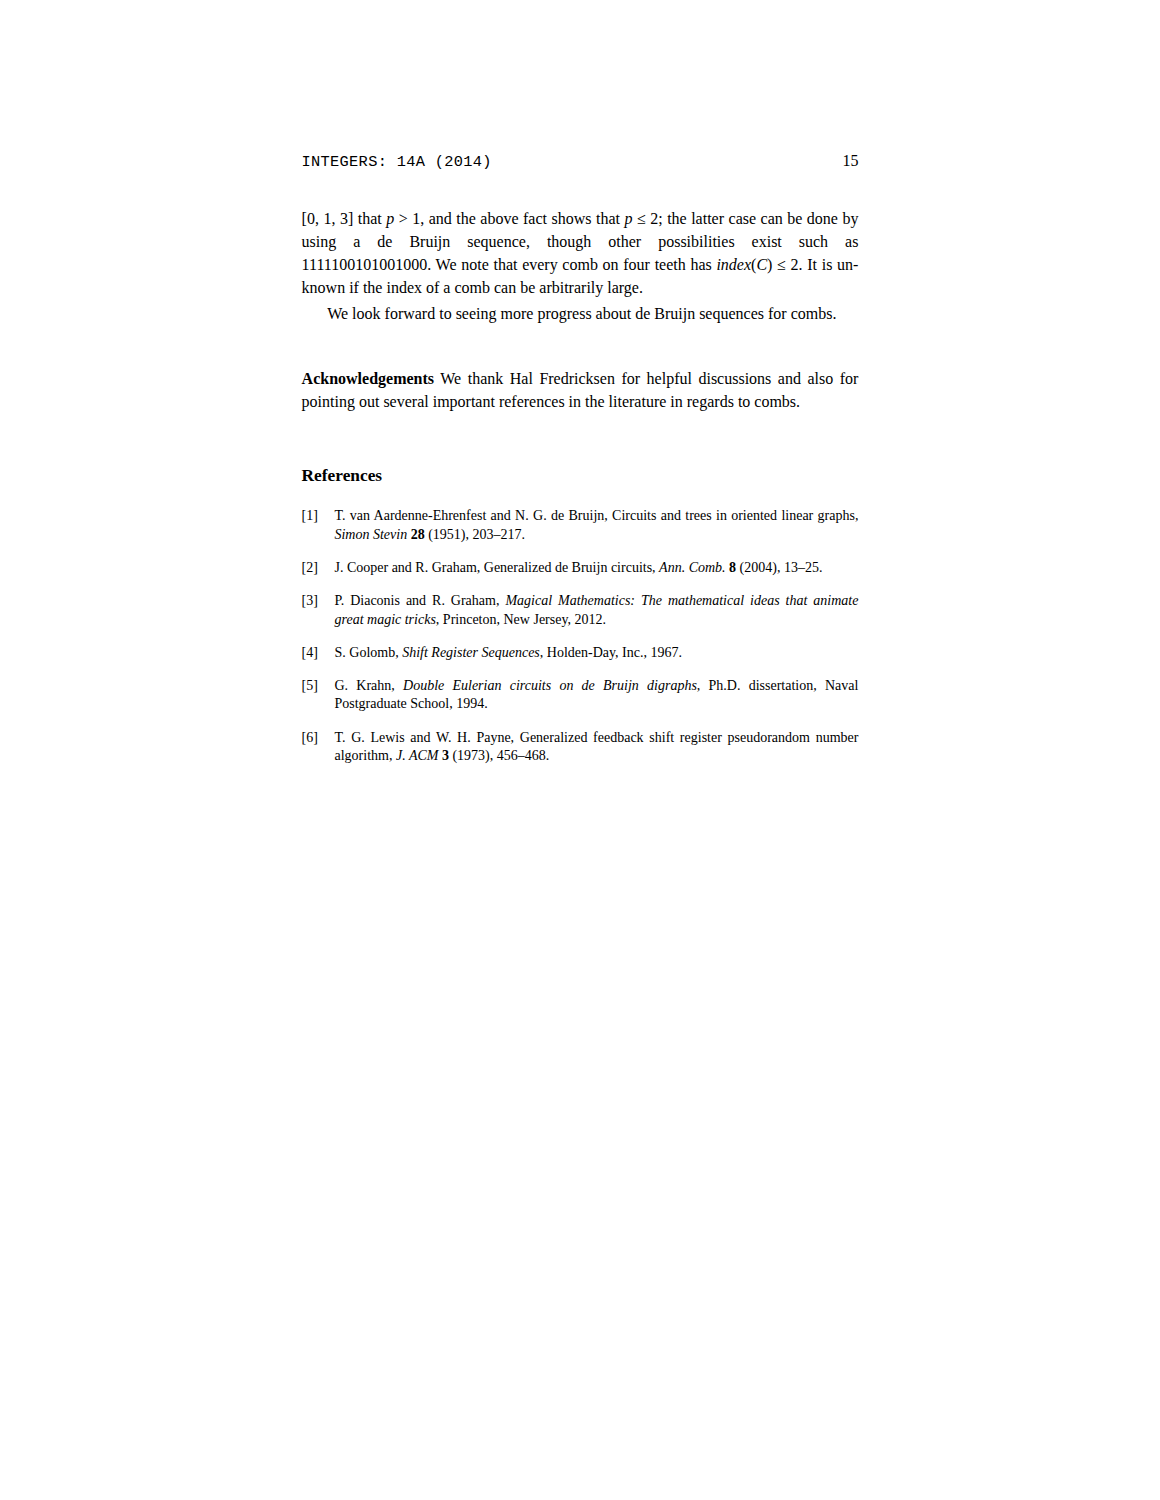INTEGERS: 14A (2014) 15
[0, 1, 3] that p > 1, and the above fact shows that p ≤ 2; the latter case can be done by using a de Bruijn sequence, though other possibilities exist such as 1111100101001000. We note that every comb on four teeth has index(C) ≤ 2. It is unknown if the index of a comb can be arbitrarily large.
We look forward to seeing more progress about de Bruijn sequences for combs.
Acknowledgements We thank Hal Fredricksen for helpful discussions and also for pointing out several important references in the literature in regards to combs.
References
[1] T. van Aardenne-Ehrenfest and N. G. de Bruijn, Circuits and trees in oriented linear graphs, Simon Stevin 28 (1951), 203–217.
[2] J. Cooper and R. Graham, Generalized de Bruijn circuits, Ann. Comb. 8 (2004), 13–25.
[3] P. Diaconis and R. Graham, Magical Mathematics: The mathematical ideas that animate great magic tricks, Princeton, New Jersey, 2012.
[4] S. Golomb, Shift Register Sequences, Holden-Day, Inc., 1967.
[5] G. Krahn, Double Eulerian circuits on de Bruijn digraphs, Ph.D. dissertation, Naval Postgraduate School, 1994.
[6] T. G. Lewis and W. H. Payne, Generalized feedback shift register pseudorandom number algorithm, J. ACM 3 (1973), 456–468.